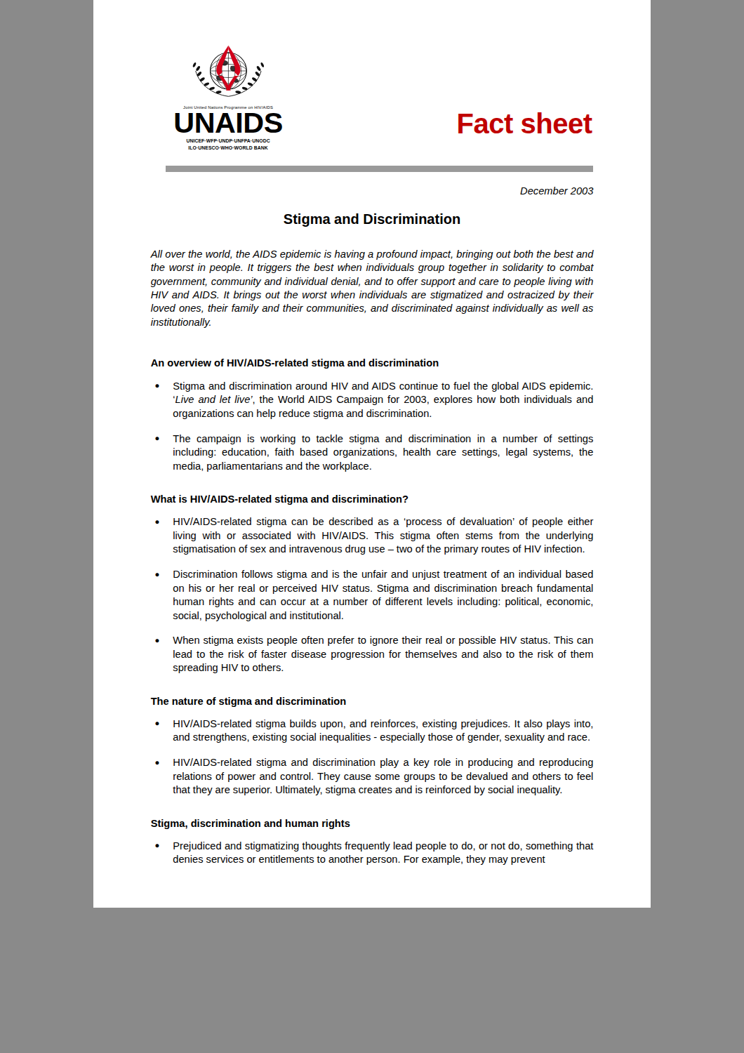Joint United Nations Programme on HIV/AIDS
UNAIDS
UNICEF·WFP·UNDP·UNFPA·UNODC
ILO·UNESCO·WHO·WORLD BANK
Fact sheet
December 2003
Stigma and Discrimination
All over the world, the AIDS epidemic is having a profound impact, bringing out both the best and the worst in people. It triggers the best when individuals group together in solidarity to combat government, community and individual denial, and to offer support and care to people living with HIV and AIDS. It brings out the worst when individuals are stigmatized and ostracized by their loved ones, their family and their communities, and discriminated against individually as well as institutionally.
An overview of HIV/AIDS-related stigma and discrimination
Stigma and discrimination around HIV and AIDS continue to fuel the global AIDS epidemic. ‘Live and let live’, the World AIDS Campaign for 2003, explores how both individuals and organizations can help reduce stigma and discrimination.
The campaign is working to tackle stigma and discrimination in a number of settings including: education, faith based organizations, health care settings, legal systems, the media, parliamentarians and the workplace.
What is HIV/AIDS-related stigma and discrimination?
HIV/AIDS-related stigma can be described as a ‘process of devaluation’ of people either living with or associated with HIV/AIDS. This stigma often stems from the underlying stigmatisation of sex and intravenous drug use – two of the primary routes of HIV infection.
Discrimination follows stigma and is the unfair and unjust treatment of an individual based on his or her real or perceived HIV status. Stigma and discrimination breach fundamental human rights and can occur at a number of different levels including: political, economic, social, psychological and institutional.
When stigma exists people often prefer to ignore their real or possible HIV status. This can lead to the risk of faster disease progression for themselves and also to the risk of them spreading HIV to others.
The nature of stigma and discrimination
HIV/AIDS-related stigma builds upon, and reinforces, existing prejudices. It also plays into, and strengthens, existing social inequalities - especially those of gender, sexuality and race.
HIV/AIDS-related stigma and discrimination play a key role in producing and reproducing relations of power and control. They cause some groups to be devalued and others to feel that they are superior. Ultimately, stigma creates and is reinforced by social inequality.
Stigma, discrimination and human rights
Prejudiced and stigmatizing thoughts frequently lead people to do, or not do, something that denies services or entitlements to another person. For example, they may prevent